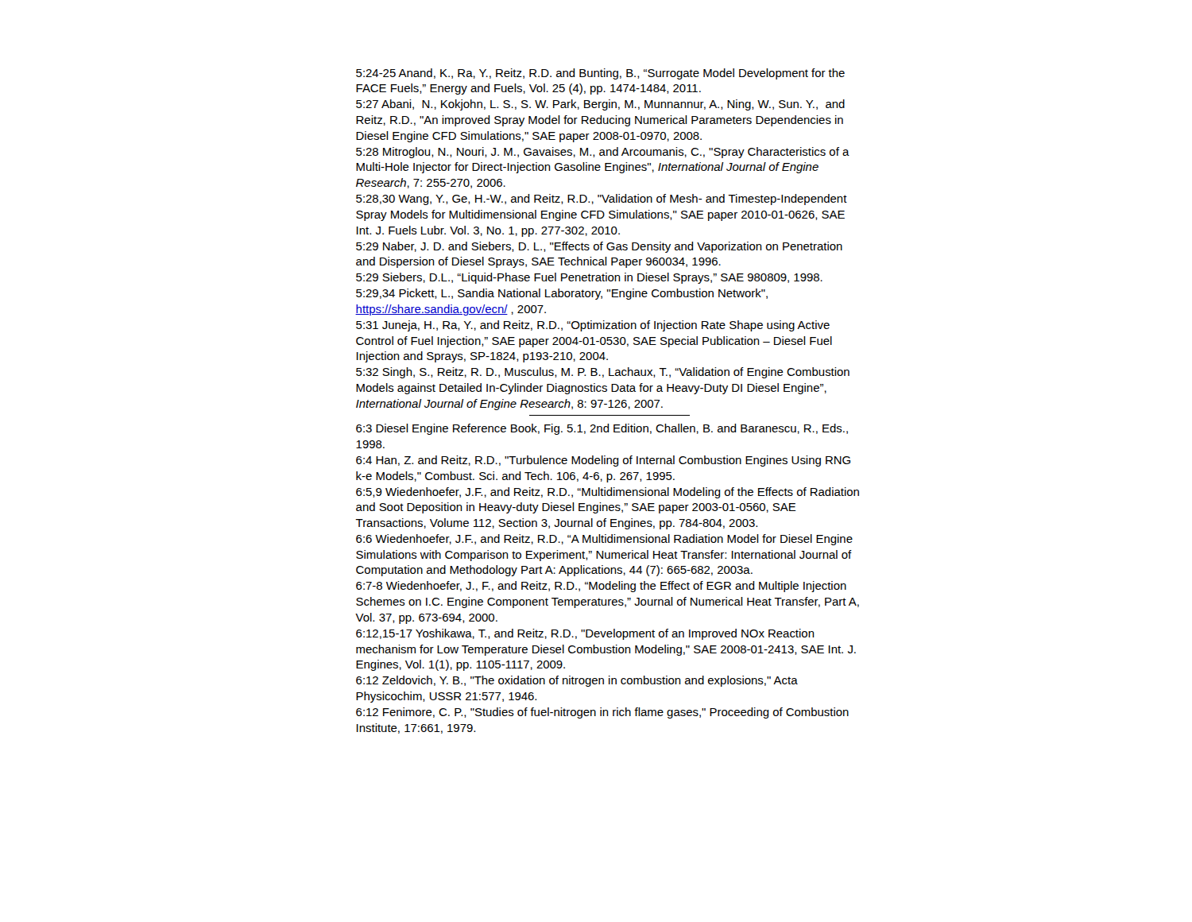5:24-25 Anand, K., Ra, Y., Reitz, R.D. and Bunting, B., “Surrogate Model Development for the FACE Fuels,” Energy and Fuels, Vol. 25 (4), pp. 1474-1484, 2011.
5:27 Abani, N., Kokjohn, L. S., S. W. Park, Bergin, M., Munnannur, A., Ning, W., Sun. Y., and Reitz, R.D., "An improved Spray Model for Reducing Numerical Parameters Dependencies in Diesel Engine CFD Simulations," SAE paper 2008-01-0970, 2008.
5:28 Mitroglou, N., Nouri, J. M., Gavaises, M., and Arcoumanis, C., "Spray Characteristics of a Multi-Hole Injector for Direct-Injection Gasoline Engines", International Journal of Engine Research, 7: 255-270, 2006.
5:28,30 Wang, Y., Ge, H.-W., and Reitz, R.D., "Validation of Mesh- and Timestep-Independent Spray Models for Multidimensional Engine CFD Simulations," SAE paper 2010-01-0626, SAE Int. J. Fuels Lubr. Vol. 3, No. 1, pp. 277-302, 2010.
5:29 Naber, J. D. and Siebers, D. L., "Effects of Gas Density and Vaporization on Penetration and Dispersion of Diesel Sprays, SAE Technical Paper 960034, 1996.
5:29 Siebers, D.L., “Liquid-Phase Fuel Penetration in Diesel Sprays,” SAE 980809, 1998.
5:29,34 Pickett, L., Sandia National Laboratory, "Engine Combustion Network", https://share.sandia.gov/ecn/ , 2007.
5:31 Juneja, H., Ra, Y., and Reitz, R.D., “Optimization of Injection Rate Shape using Active Control of Fuel Injection,” SAE paper 2004-01-0530, SAE Special Publication – Diesel Fuel Injection and Sprays, SP-1824, p193-210, 2004.
5:32 Singh, S., Reitz, R. D., Musculus, M. P. B., Lachaux, T., “Validation of Engine Combustion Models against Detailed In-Cylinder Diagnostics Data for a Heavy-Duty DI Diesel Engine”, International Journal of Engine Research, 8: 97-126, 2007.
6:3 Diesel Engine Reference Book, Fig. 5.1, 2nd Edition, Challen, B. and Baranescu, R., Eds., 1998.
6:4 Han, Z. and Reitz, R.D., "Turbulence Modeling of Internal Combustion Engines Using RNG k-e Models," Combust. Sci. and Tech. 106, 4-6, p. 267, 1995.
6:5,9 Wiedenhoefer, J.F., and Reitz, R.D., “Multidimensional Modeling of the Effects of Radiation and Soot Deposition in Heavy-duty Diesel Engines,” SAE paper 2003-01-0560, SAE Transactions, Volume 112, Section 3, Journal of Engines, pp. 784-804, 2003.
6:6 Wiedenhoefer, J.F., and Reitz, R.D., “A Multidimensional Radiation Model for Diesel Engine Simulations with Comparison to Experiment,” Numerical Heat Transfer: International Journal of Computation and Methodology Part A: Applications, 44 (7): 665-682, 2003a.
6:7-8 Wiedenhoefer, J., F., and Reitz, R.D., “Modeling the Effect of EGR and Multiple Injection Schemes on I.C. Engine Component Temperatures,” Journal of Numerical Heat Transfer, Part A, Vol. 37, pp. 673-694, 2000.
6:12,15-17 Yoshikawa, T., and Reitz, R.D., "Development of an Improved NOx Reaction mechanism for Low Temperature Diesel Combustion Modeling," SAE 2008-01-2413, SAE Int. J. Engines, Vol. 1(1), pp. 1105-1117, 2009.
6:12 Zeldovich, Y. B., "The oxidation of nitrogen in combustion and explosions," Acta Physicochim, USSR 21:577, 1946.
6:12 Fenimore, C. P., "Studies of fuel-nitrogen in rich flame gases," Proceeding of Combustion Institute, 17:661, 1979.